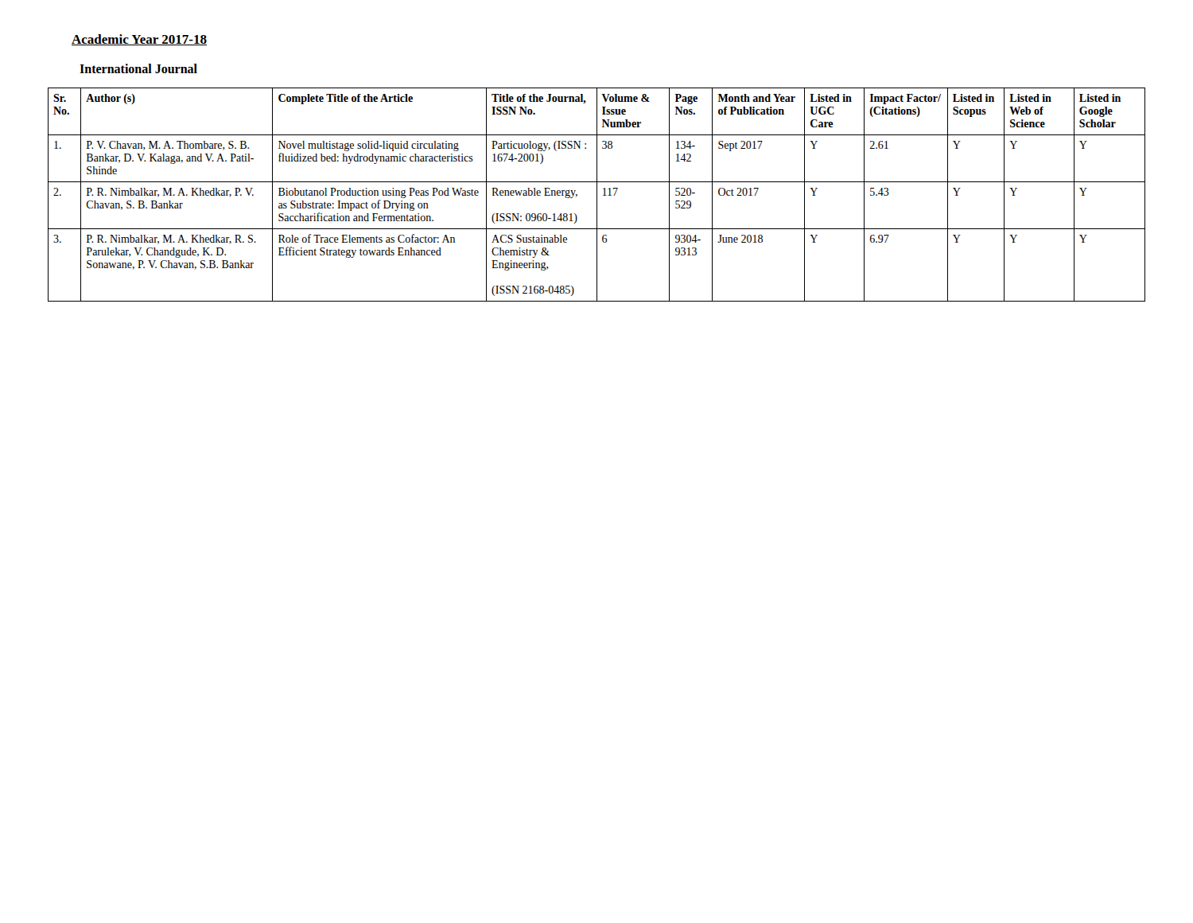Academic Year 2017-18
International Journal
| Sr. No. | Author (s) | Complete Title of the Article | Title of the Journal, ISSN No. | Volume & Issue Number | Page Nos. | Month and Year of Publication | Listed in UGC Care | Impact Factor/ (Citations) | Listed in Scopus | Listed in Web of Science | Listed in Google Scholar |
| --- | --- | --- | --- | --- | --- | --- | --- | --- | --- | --- | --- |
| 1. | P. V. Chavan, M. A. Thombare, S. B. Bankar, D. V. Kalaga, and V. A. Patil-Shinde | Novel multistage solid-liquid circulating fluidized bed: hydrodynamic characteristics | Particuology, (ISSN : 1674-2001) | 38 | 134-142 | Sept 2017 | Y | 2.61 | Y | Y | Y |
| 2. | P. R. Nimbalkar, M. A. Khedkar, P. V. Chavan, S. B. Bankar | Biobutanol Production using Peas Pod Waste as Substrate: Impact of Drying on Saccharification and Fermentation. | Renewable Energy, (ISSN: 0960-1481) | 117 | 520-529 | Oct 2017 | Y | 5.43 | Y | Y | Y |
| 3. | P. R. Nimbalkar, M. A. Khedkar, R. S. Parulekar, V. Chandgude, K. D. Sonawane, P. V. Chavan, S.B. Bankar | Role of Trace Elements as Cofactor: An Efficient Strategy towards Enhanced | ACS Sustainable Chemistry & Engineering, (ISSN 2168-0485) | 6 | 9304-9313 | June 2018 | Y | 6.97 | Y | Y | Y |